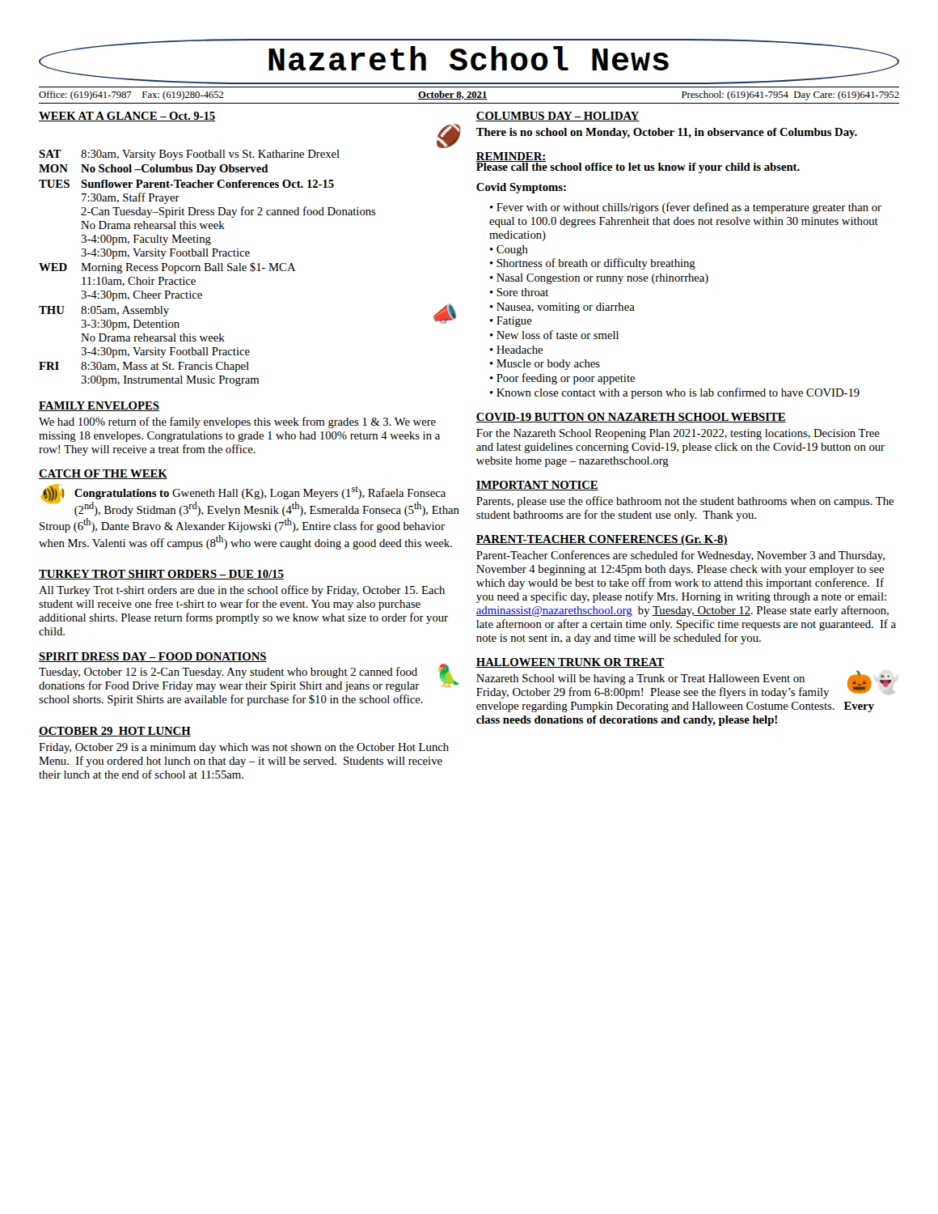Nazareth School News
Office: (619)641-7987 Fax: (619)280-4652 October 8, 2021 Preschool: (619)641-7954 Day Care: (619)641-7952
WEEK AT A GLANCE – Oct. 9-15
🏈
| SAT | 8:30am, Varsity Boys Football vs St. Katharine Drexel |
| MON | No School –Columbus Day Observed |
| TUES | Sunflower Parent-Teacher Conferences Oct. 12-15 7:30am, Staff Prayer 2-Can Tuesday–Spirit Dress Day for 2 canned food Donations No Drama rehearsal this week 3-4:00pm, Faculty Meeting 3-4:30pm, Varsity Football Practice |
| WED | Morning Recess Popcorn Ball Sale $1- MCA 11:10am, Choir Practice 3-4:30pm, Cheer Practice |
| THU | 📣 8:05am, Assembly 3-3:30pm, Detention No Drama rehearsal this week 3-4:30pm, Varsity Football Practice |
| FRI | 8:30am, Mass at St. Francis Chapel 3:00pm, Instrumental Music Program |
FAMILY ENVELOPES
We had 100% return of the family envelopes this week from grades 1 & 3. We were missing 18 envelopes. Congratulations to grade 1 who had 100% return 4 weeks in a row! They will receive a treat from the office.
CATCH OF THE WEEK
🐠 Congratulations to Gweneth Hall (Kg), Logan Meyers (1st), Rafaela Fonseca (2nd), Brody Stidman (3rd), Evelyn Mesnik (4th), Esmeralda Fonseca (5th), Ethan Stroup (6th), Dante Bravo & Alexander Kijowski (7th), Entire class for good behavior when Mrs. Valenti was off campus (8th) who were caught doing a good deed this week.
TURKEY TROT SHIRT ORDERS – DUE 10/15
All Turkey Trot t-shirt orders are due in the school office by Friday, October 15. Each student will receive one free t-shirt to wear for the event. You may also purchase additional shirts. Please return forms promptly so we know what size to order for your child.
SPIRIT DRESS DAY – FOOD DONATIONS
🦜 Tuesday, October 12 is 2-Can Tuesday. Any student who brought 2 canned food donations for Food Drive Friday may wear their Spirit Shirt and jeans or regular school shorts. Spirit Shirts are available for purchase for $10 in the school office.
OCTOBER 29 HOT LUNCH
Friday, October 29 is a minimum day which was not shown on the October Hot Lunch Menu. If you ordered hot lunch on that day – it will be served. Students will receive their lunch at the end of school at 11:55am.
COLUMBUS DAY – HOLIDAY
There is no school on Monday, October 11, in observance of Columbus Day.
REMINDER:
Please call the school office to let us know if your child is absent.
Covid Symptoms:
Fever with or without chills/rigors (fever defined as a temperature greater than or equal to 100.0 degrees Fahrenheit that does not resolve within 30 minutes without medication)
Cough
Shortness of breath or difficulty breathing
Nasal Congestion or runny nose (rhinorrhea)
Sore throat
Nausea, vomiting or diarrhea
Fatigue
New loss of taste or smell
Headache
Muscle or body aches
Poor feeding or poor appetite
Known close contact with a person who is lab confirmed to have COVID-19
COVID-19 BUTTON ON NAZARETH SCHOOL WEBSITE
For the Nazareth School Reopening Plan 2021-2022, testing locations, Decision Tree and latest guidelines concerning Covid-19, please click on the Covid-19 button on our website home page – nazarethschool.org
IMPORTANT NOTICE
Parents, please use the office bathroom not the student bathrooms when on campus. The student bathrooms are for the student use only. Thank you.
PARENT-TEACHER CONFERENCES (Gr. K-8)
Parent-Teacher Conferences are scheduled for Wednesday, November 3 and Thursday, November 4 beginning at 12:45pm both days. Please check with your employer to see which day would be best to take off from work to attend this important conference. If you need a specific day, please notify Mrs. Horning in writing through a note or email: adminassist@nazarethschool.org by Tuesday, October 12. Please state early afternoon, late afternoon or after a certain time only. Specific time requests are not guaranteed. If a note is not sent in, a day and time will be scheduled for you.
HALLOWEEN TRUNK OR TREAT
🎃👻 Nazareth School will be having a Trunk or Treat Halloween Event on Friday, October 29 from 6-8:00pm! Please see the flyers in today’s family envelope regarding Pumpkin Decorating and Halloween Costume Contests. Every class needs donations of decorations and candy, please help!